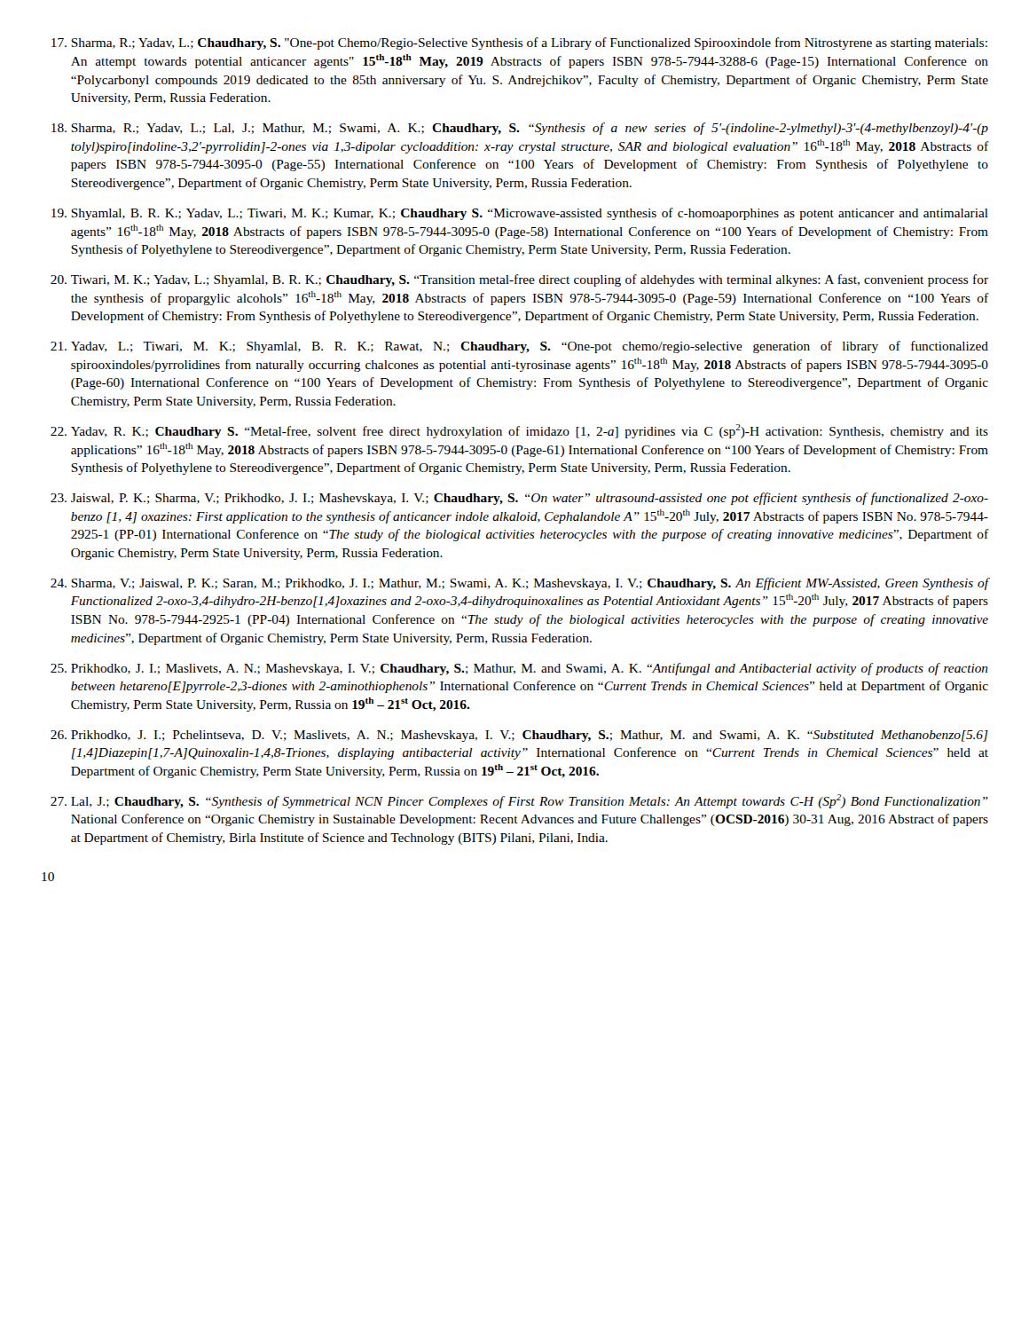Sharma, R.; Yadav, L.; Chaudhary, S. "One-pot Chemo/Regio-Selective Synthesis of a Library of Functionalized Spirooxindole from Nitrostyrene as starting materials: An attempt towards potential anticancer agents" 15th-18th May, 2019 Abstracts of papers ISBN 978-5-7944-3288-6 (Page-15) International Conference on “Polycarbonyl compounds 2019 dedicated to the 85th anniversary of Yu. S. Andrejchikov”, Faculty of Chemistry, Department of Organic Chemistry, Perm State University, Perm, Russia Federation.
Sharma, R.; Yadav, L.; Lal, J.; Mathur, M.; Swami, A. K.; Chaudhary, S. “Synthesis of a new series of 5'-(indoline-2-ylmethyl)-3'-(4-methylbenzoyl)-4'-(p tolyl)spiro[indoline-3,2'-pyrrolidin]-2-ones via 1,3-dipolar cycloaddition: x-ray crystal structure, SAR and biological evaluation” 16th-18th May, 2018 Abstracts of papers ISBN 978-5-7944-3095-0 (Page-55) International Conference on “100 Years of Development of Chemistry: From Synthesis of Polyethylene to Stereodivergence”, Department of Organic Chemistry, Perm State University, Perm, Russia Federation.
Shyamlal, B. R. K.; Yadav, L.; Tiwari, M. K.; Kumar, K.; Chaudhary S. “Microwave-assisted synthesis of c-homoaporphines as potent anticancer and antimalarial agents” 16th-18th May, 2018 Abstracts of papers ISBN 978-5-7944-3095-0 (Page-58) International Conference on “100 Years of Development of Chemistry: From Synthesis of Polyethylene to Stereodivergence”, Department of Organic Chemistry, Perm State University, Perm, Russia Federation.
Tiwari, M. K.; Yadav, L.; Shyamlal, B. R. K.; Chaudhary, S. “Transition metal-free direct coupling of aldehydes with terminal alkynes: A fast, convenient process for the synthesis of propargylic alcohols” 16th-18th May, 2018 Abstracts of papers ISBN 978-5-7944-3095-0 (Page-59) International Conference on “100 Years of Development of Chemistry: From Synthesis of Polyethylene to Stereodivergence”, Department of Organic Chemistry, Perm State University, Perm, Russia Federation.
Yadav, L.; Tiwari, M. K.; Shyamlal, B. R. K.; Rawat, N.; Chaudhary, S. “One-pot chemo/regio-selective generation of library of functionalized spirooxindoles/pyrrolidines from naturally occurring chalcones as potential anti-tyrosinase agents” 16th-18th May, 2018 Abstracts of papers ISBN 978-5-7944-3095-0 (Page-60) International Conference on “100 Years of Development of Chemistry: From Synthesis of Polyethylene to Stereodivergence”, Department of Organic Chemistry, Perm State University, Perm, Russia Federation.
Yadav, R. K.; Chaudhary S. “Metal-free, solvent free direct hydroxylation of imidazo [1, 2-a] pyridines via C (sp2)-H activation: Synthesis, chemistry and its applications” 16th-18th May, 2018 Abstracts of papers ISBN 978-5-7944-3095-0 (Page-61) International Conference on “100 Years of Development of Chemistry: From Synthesis of Polyethylene to Stereodivergence”, Department of Organic Chemistry, Perm State University, Perm, Russia Federation.
Jaiswal, P. K.; Sharma, V.; Prikhodko, J. I.; Mashevskaya, I. V.; Chaudhary, S. “On water” ultrasound-assisted one pot efficient synthesis of functionalized 2-oxo-benzo [1, 4] oxazines: First application to the synthesis of anticancer indole alkaloid, Cephalandole A” 15th-20th July, 2017 Abstracts of papers ISBN No. 978-5-7944-2925-1 (PP-01) International Conference on “The study of the biological activities heterocycles with the purpose of creating innovative medicines”, Department of Organic Chemistry, Perm State University, Perm, Russia Federation.
Sharma, V.; Jaiswal, P. K.; Saran, M.; Prikhodko, J. I.; Mathur, M.; Swami, A. K.; Mashevskaya, I. V.; Chaudhary, S. An Efficient MW-Assisted, Green Synthesis of Functionalized 2-oxo-3,4-dihydro-2H-benzo[1,4]oxazines and 2-oxo-3,4-dihydroquinoxalines as Potential Antioxidant Agents” 15th-20th July, 2017 Abstracts of papers ISBN No. 978-5-7944-2925-1 (PP-04) International Conference on “The study of the biological activities heterocycles with the purpose of creating innovative medicines”, Department of Organic Chemistry, Perm State University, Perm, Russia Federation.
Prikhodko, J. I.; Maslivets, A. N.; Mashevskaya, I. V.; Chaudhary, S.; Mathur, M. and Swami, A. K. “Antifungal and Antibacterial activity of products of reaction between hetareno[E]pyrrole-2,3-diones with 2-aminothiophenols” International Conference on “Current Trends in Chemical Sciences” held at Department of Organic Chemistry, Perm State University, Perm, Russia on 19th – 21st Oct, 2016.
Prikhodko, J. I.; Pchelintseva, D. V.; Maslivets, A. N.; Mashevskaya, I. V.; Chaudhary, S.; Mathur, M. and Swami, A. K. “Substituted Methanobenzo[5.6][1,4]Diazepin[1,7-A]Quinoxalin-1,4,8-Triones, displaying antibacterial activity” International Conference on “Current Trends in Chemical Sciences” held at Department of Organic Chemistry, Perm State University, Perm, Russia on 19th – 21st Oct, 2016.
Lal, J.; Chaudhary, S. “Synthesis of Symmetrical NCN Pincer Complexes of First Row Transition Metals: An Attempt towards C-H (Sp2) Bond Functionalization” National Conference on “Organic Chemistry in Sustainable Development: Recent Advances and Future Challenges” (OCSD-2016) 30-31 Aug, 2016 Abstract of papers at Department of Chemistry, Birla Institute of Science and Technology (BITS) Pilani, Pilani, India.
10